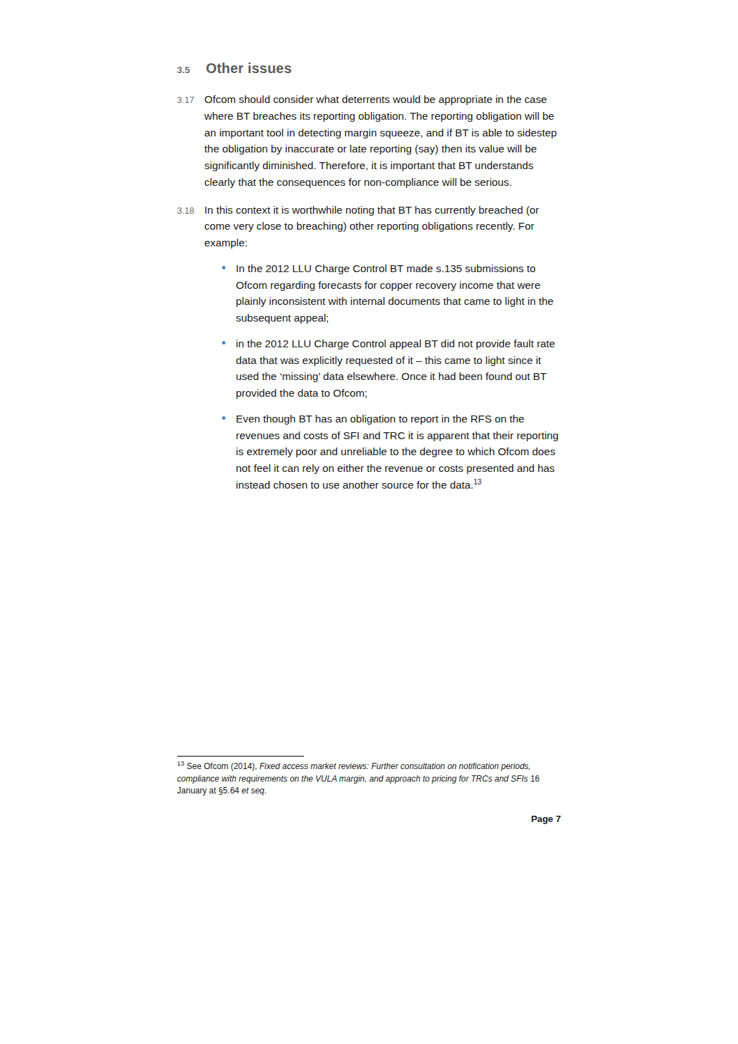3.5
Other issues
3.17
Ofcom should consider what deterrents would be appropriate in the case where BT breaches its reporting obligation. The reporting obligation will be an important tool in detecting margin squeeze, and if BT is able to sidestep the obligation by inaccurate or late reporting (say) then its value will be significantly diminished. Therefore, it is important that BT understands clearly that the consequences for non-compliance will be serious.
3.18
In this context it is worthwhile noting that BT has currently breached (or come very close to breaching) other reporting obligations recently. For example:
In the 2012 LLU Charge Control BT made s.135 submissions to Ofcom regarding forecasts for copper recovery income that were plainly inconsistent with internal documents that came to light in the subsequent appeal;
in the 2012 LLU Charge Control appeal BT did not provide fault rate data that was explicitly requested of it – this came to light since it used the ‘missing’ data elsewhere. Once it had been found out BT provided the data to Ofcom;
Even though BT has an obligation to report in the RFS on the revenues and costs of SFI and TRC it is apparent that their reporting is extremely poor and unreliable to the degree to which Ofcom does not feel it can rely on either the revenue or costs presented and has instead chosen to use another source for the data.13
13 See Ofcom (2014), Fixed access market reviews: Further consultation on notification periods, compliance with requirements on the VULA margin, and approach to pricing for TRCs and SFIs 16 January at §5.64 et seq.
Page 7